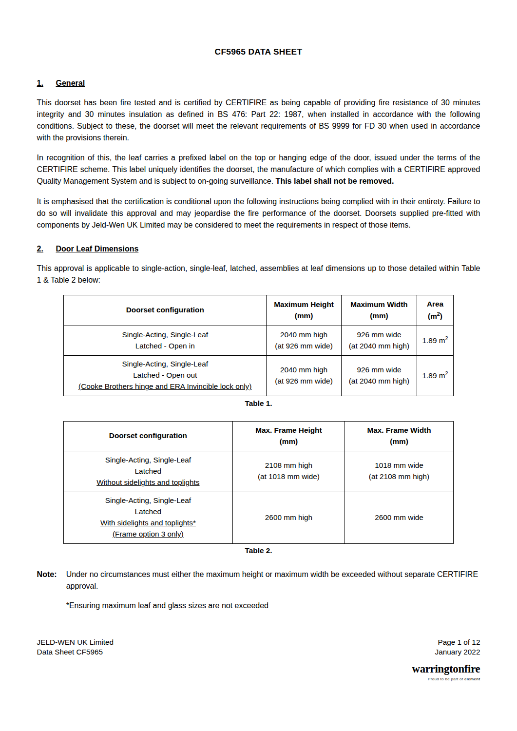CF5965 DATA SHEET
1. General
This doorset has been fire tested and is certified by CERTIFIRE as being capable of providing fire resistance of 30 minutes integrity and 30 minutes insulation as defined in BS 476: Part 22: 1987, when installed in accordance with the following conditions. Subject to these, the doorset will meet the relevant requirements of BS 9999 for FD 30 when used in accordance with the provisions therein.
In recognition of this, the leaf carries a prefixed label on the top or hanging edge of the door, issued under the terms of the CERTIFIRE scheme. This label uniquely identifies the doorset, the manufacture of which complies with a CERTIFIRE approved Quality Management System and is subject to on-going surveillance. This label shall not be removed.
It is emphasised that the certification is conditional upon the following instructions being complied with in their entirety. Failure to do so will invalidate this approval and may jeopardise the fire performance of the doorset. Doorsets supplied pre-fitted with components by Jeld-Wen UK Limited may be considered to meet the requirements in respect of those items.
2. Door Leaf Dimensions
This approval is applicable to single-action, single-leaf, latched, assemblies at leaf dimensions up to those detailed within Table 1 & Table 2 below:
| Doorset configuration | Maximum Height (mm) | Maximum Width (mm) | Area (m 2 ) |
| --- | --- | --- | --- |
| Single-Acting, Single-Leaf Latched - Open in | 2040 mm high (at 926 mm wide) | 926 mm wide (at 2040 mm high) | 1.89 m 2 |
| Single-Acting, Single-Leaf Latched - Open out (Cooke Brothers hinge and ERA Invincible lock only) | 2040 mm high (at 926 mm wide) | 926 mm wide (at 2040 mm high) | 1.89 m 2 |
Table 1.
| Doorset configuration | Max. Frame Height (mm) | Max. Frame Width (mm) |
| --- | --- | --- |
| Single-Acting, Single-Leaf Latched Without sidelights and toplights | 2108 mm high (at 1018 mm wide) | 1018 mm wide (at 2108 mm high) |
| Single-Acting, Single-Leaf Latched With sidelights and toplights* (Frame option 3 only) | 2600 mm high | 2600 mm wide |
Table 2.
Note:
Under no circumstances must either the maximum height or maximum width be exceeded without separate CERTIFIRE approval.
*Ensuring maximum leaf and glass sizes are not exceeded
JELD-WEN UK Limited
Data Sheet CF5965
Page 1 of 12
January 2022
warringtonfire Proud to be part of element